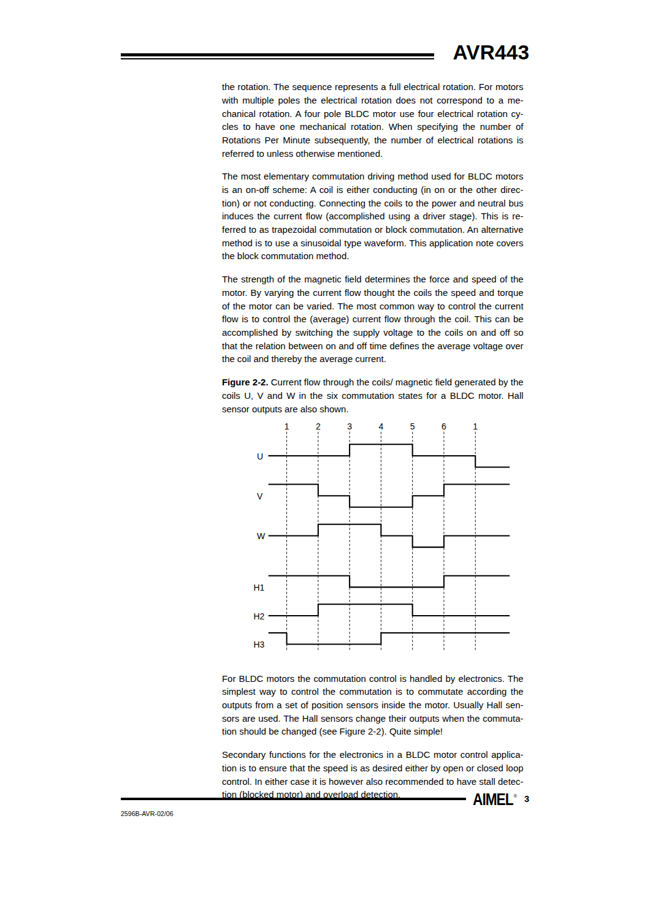AVR443
the rotation. The sequence represents a full electrical rotation. For motors with multiple poles the electrical rotation does not correspond to a mechanical rotation. A four pole BLDC motor use four electrical rotation cycles to have one mechanical rotation. When specifying the number of Rotations Per Minute subsequently, the number of electrical rotations is referred to unless otherwise mentioned.
The most elementary commutation driving method used for BLDC motors is an on-off scheme: A coil is either conducting (in on or the other direction) or not conducting. Connecting the coils to the power and neutral bus induces the current flow (accomplished using a driver stage). This is referred to as trapezoidal commutation or block commutation. An alternative method is to use a sinusoidal type waveform. This application note covers the block commutation method.
The strength of the magnetic field determines the force and speed of the motor. By varying the current flow thought the coils the speed and torque of the motor can be varied. The most common way to control the current flow is to control the (average) current flow through the coil. This can be accomplished by switching the supply voltage to the coils on and off so that the relation between on and off time defines the average voltage over the coil and thereby the average current.
Figure 2-2. Current flow through the coils/ magnetic field generated by the coils U, V and W in the six commutation states for a BLDC motor. Hall sensor outputs are also shown.
1 2 3 4 5 6 1 U V W H1 H2 H3
For BLDC motors the commutation control is handled by electronics. The simplest way to control the commutation is to commutate according the outputs from a set of position sensors inside the motor. Usually Hall sensors are used. The Hall sensors change their outputs when the commutation should be changed (see Figure 2-2). Quite simple!
Secondary functions for the electronics in a BLDC motor control application is to ensure that the speed is as desired either by open or closed loop control. In either case it is however also recommended to have stall detection (blocked motor) and overload detection.
AIMEL®
3
2596B-AVR-02/06